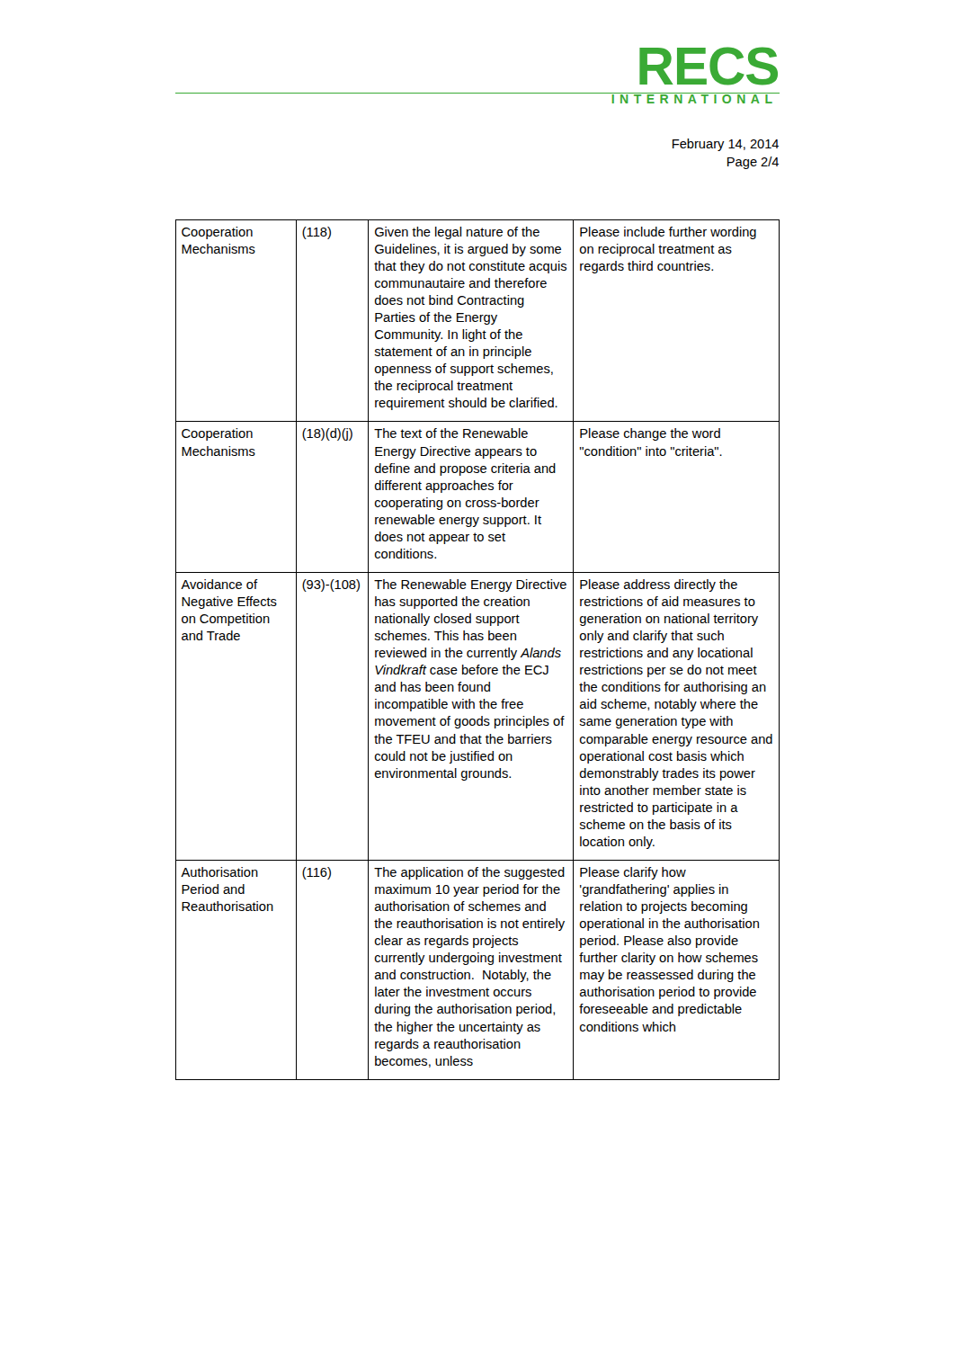RECS
INTERNATIONAL
February 14, 2014
Page 2/4
| Cooperation Mechanisms | (118) | Given the legal nature of the Guidelines, it is argued by some that they do not constitute acquis communautaire and therefore does not bind Contracting Parties of the Energy Community. In light of the statement of an in principle openness of support schemes, the reciprocal treatment requirement should be clarified. | Please include further wording on reciprocal treatment as regards third countries. |
| Cooperation Mechanisms | (18)(d)(j) | The text of the Renewable Energy Directive appears to define and propose criteria and different approaches for cooperating on cross-border renewable energy support. It does not appear to set conditions. | Please change the word "condition" into "criteria". |
| Avoidance of Negative Effects on Competition and Trade | (93)-(108) | The Renewable Energy Directive has supported the creation nationally closed support schemes. This has been reviewed in the currently Alands Vindkraft case before the ECJ and has been found incompatible with the free movement of goods principles of the TFEU and that the barriers could not be justified on environmental grounds. | Please address directly the restrictions of aid measures to generation on national territory only and clarify that such restrictions and any locational restrictions per se do not meet the conditions for authorising an aid scheme, notably where the same generation type with comparable energy resource and operational cost basis which demonstrably trades its power into another member state is restricted to participate in a scheme on the basis of its location only. |
| Authorisation Period and Reauthorisation | (116) | The application of the suggested maximum 10 year period for the authorisation of schemes and the reauthorisation is not entirely clear as regards projects currently undergoing investment and construction. Notably, the later the investment occurs during the authorisation period, the higher the uncertainty as regards a reauthorisation becomes, unless | Please clarify how 'grandfathering' applies in relation to projects becoming operational in the authorisation period. Please also provide further clarity on how schemes may be reassessed during the authorisation period to provide foreseeable and predictable conditions which |